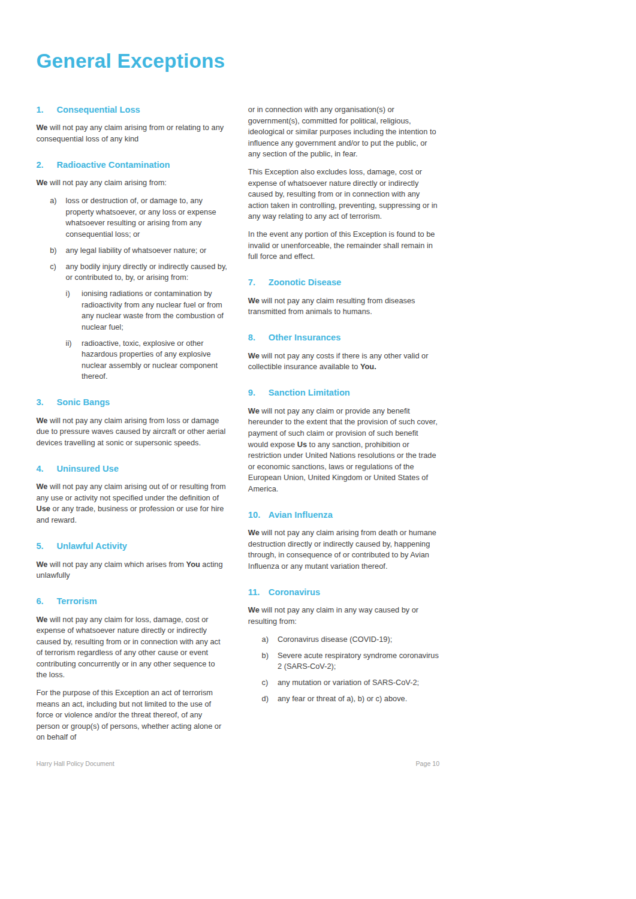General Exceptions
1. Consequential Loss
We will not pay any claim arising from or relating to any consequential loss of any kind
2. Radioactive Contamination
We will not pay any claim arising from:
loss or destruction of, or damage to, any property whatsoever, or any loss or expense whatsoever resulting or arising from any consequential loss; or
any legal liability of whatsoever nature; or
any bodily injury directly or indirectly caused by, or contributed to, by, or arising from:
ionising radiations or contamination by radioactivity from any nuclear fuel or from any nuclear waste from the combustion of nuclear fuel;
radioactive, toxic, explosive or other hazardous properties of any explosive nuclear assembly or nuclear component thereof.
3. Sonic Bangs
We will not pay any claim arising from loss or damage due to pressure waves caused by aircraft or other aerial devices travelling at sonic or supersonic speeds.
4. Uninsured Use
We will not pay any claim arising out of or resulting from any use or activity not specified under the definition of Use or any trade, business or profession or use for hire and reward.
5. Unlawful Activity
We will not pay any claim which arises from You acting unlawfully
6. Terrorism
We will not pay any claim for loss, damage, cost or expense of whatsoever nature directly or indirectly caused by, resulting from or in connection with any act of terrorism regardless of any other cause or event contributing concurrently or in any other sequence to the loss.
For the purpose of this Exception an act of terrorism means an act, including but not limited to the use of force or violence and/or the threat thereof, of any person or group(s) of persons, whether acting alone or on behalf of
or in connection with any organisation(s) or government(s), committed for political, religious, ideological or similar purposes including the intention to influence any government and/or to put the public, or any section of the public, in fear.
This Exception also excludes loss, damage, cost or expense of whatsoever nature directly or indirectly caused by, resulting from or in connection with any action taken in controlling, preventing, suppressing or in any way relating to any act of terrorism.
In the event any portion of this Exception is found to be invalid or unenforceable, the remainder shall remain in full force and effect.
7. Zoonotic Disease
We will not pay any claim resulting from diseases transmitted from animals to humans.
8. Other Insurances
We will not pay any costs if there is any other valid or collectible insurance available to You.
9. Sanction Limitation
We will not pay any claim or provide any benefit hereunder to the extent that the provision of such cover, payment of such claim or provision of such benefit would expose Us to any sanction, prohibition or restriction under United Nations resolutions or the trade or economic sanctions, laws or regulations of the European Union, United Kingdom or United States of America.
10. Avian Influenza
We will not pay any claim arising from death or humane destruction directly or indirectly caused by, happening through, in consequence of or contributed to by Avian Influenza or any mutant variation thereof.
11. Coronavirus
We will not pay any claim in any way caused by or resulting from:
Coronavirus disease (COVID-19);
Severe acute respiratory syndrome coronavirus 2 (SARS-CoV-2);
any mutation or variation of SARS-CoV-2;
any fear or threat of a), b) or c) above.
Harry Hall Policy Document Page 10